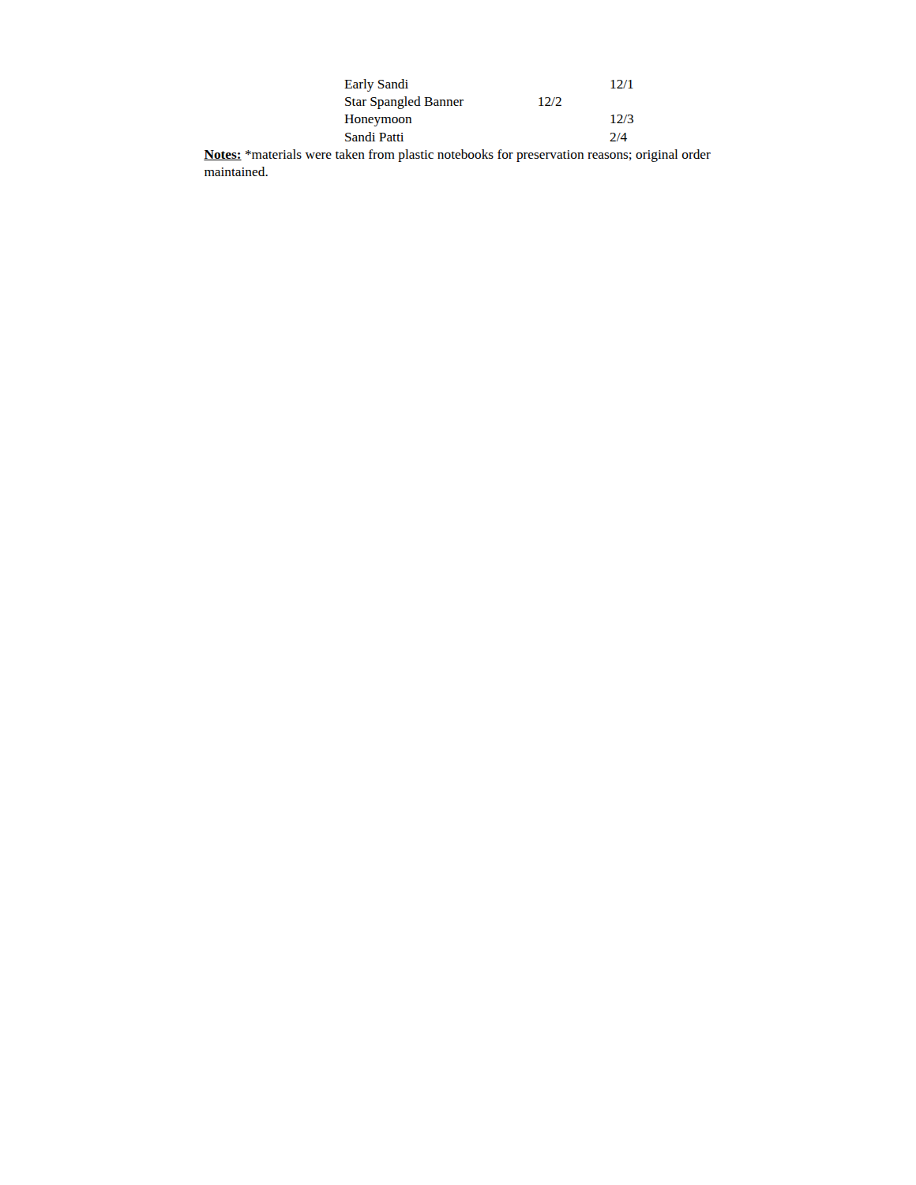| Early Sandi | | 12/1 |
| Star Spangled Banner | 12/2 | |
| Honeymoon | | 12/3 |
| Sandi Patti | | 2/4 |
Notes: *materials were taken from plastic notebooks for preservation reasons; original order maintained.